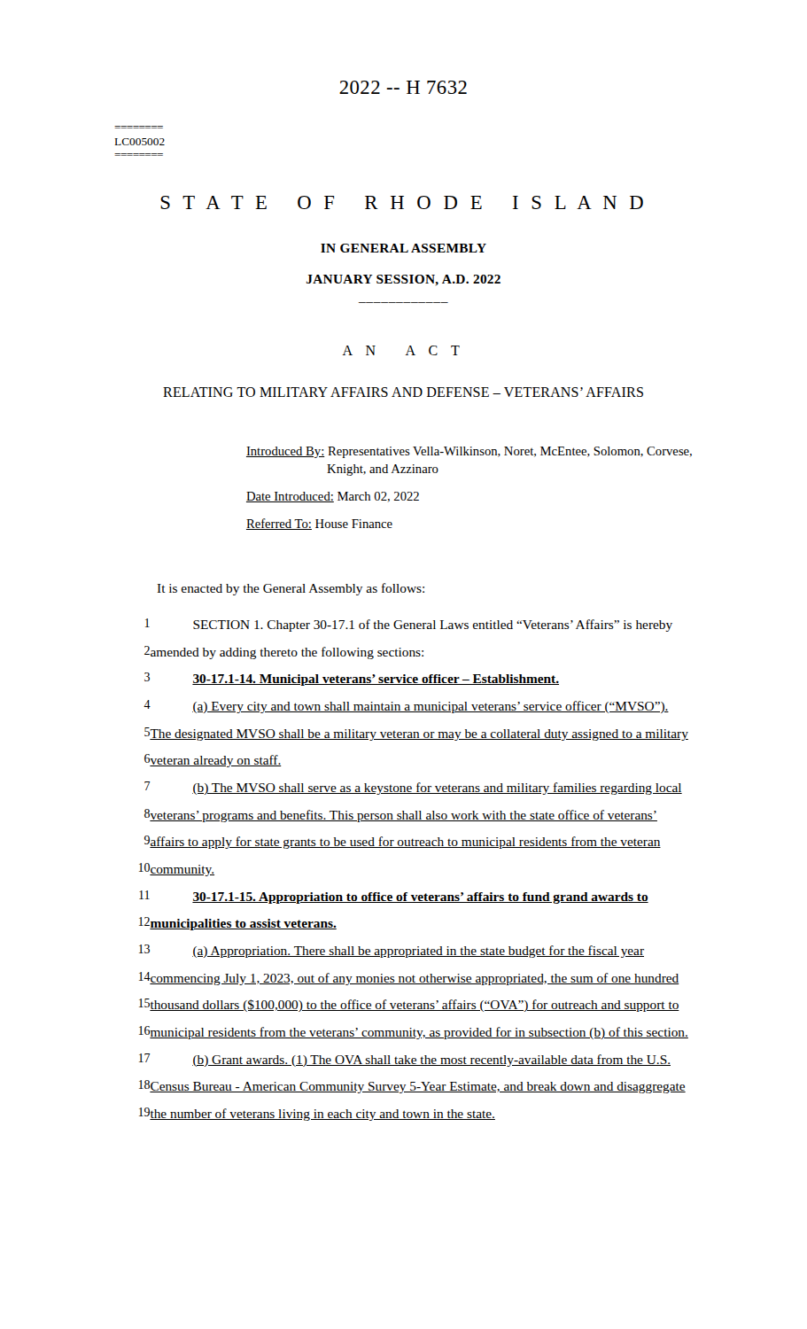2022 -- H 7632
========
LC005002
========
S T A T E O F R H O D E I S L A N D
IN GENERAL ASSEMBLY
JANUARY SESSION, A.D. 2022
____________
A N A C T
RELATING TO MILITARY AFFAIRS AND DEFENSE – VETERANS’ AFFAIRS
Introduced By: Representatives Vella-Wilkinson, Noret, McEntee, Solomon, Corvese, Knight, and Azzinaro
Date Introduced: March 02, 2022
Referred To: House Finance
It is enacted by the General Assembly as follows:
| 1 | SECTION 1. Chapter 30-17.1 of the General Laws entitled “Veterans’ Affairs” is hereby |
| 2 | amended by adding thereto the following sections: |
| 3 | 30-17.1-14. Municipal veterans’ service officer – Establishment. |
| 4 | (a) Every city and town shall maintain a municipal veterans’ service officer (“MVSO”). |
| 5 | The designated MVSO shall be a military veteran or may be a collateral duty assigned to a military |
| 6 | veteran already on staff. |
| 7 | (b) The MVSO shall serve as a keystone for veterans and military families regarding local |
| 8 | veterans’ programs and benefits. This person shall also work with the state office of veterans’ |
| 9 | affairs to apply for state grants to be used for outreach to municipal residents from the veteran |
| 10 | community. |
| 11 | 30-17.1-15. Appropriation to office of veterans’ affairs to fund grand awards to |
| 12 | municipalities to assist veterans. |
| 13 | (a) Appropriation. There shall be appropriated in the state budget for the fiscal year |
| 14 | commencing July 1, 2023, out of any monies not otherwise appropriated, the sum of one hundred |
| 15 | thousand dollars ($100,000) to the office of veterans’ affairs (“OVA”) for outreach and support to |
| 16 | municipal residents from the veterans’ community, as provided for in subsection (b) of this section. |
| 17 | (b) Grant awards. (1) The OVA shall take the most recently-available data from the U.S. |
| 18 | Census Bureau - American Community Survey 5-Year Estimate, and break down and disaggregate |
| 19 | the number of veterans living in each city and town in the state. |